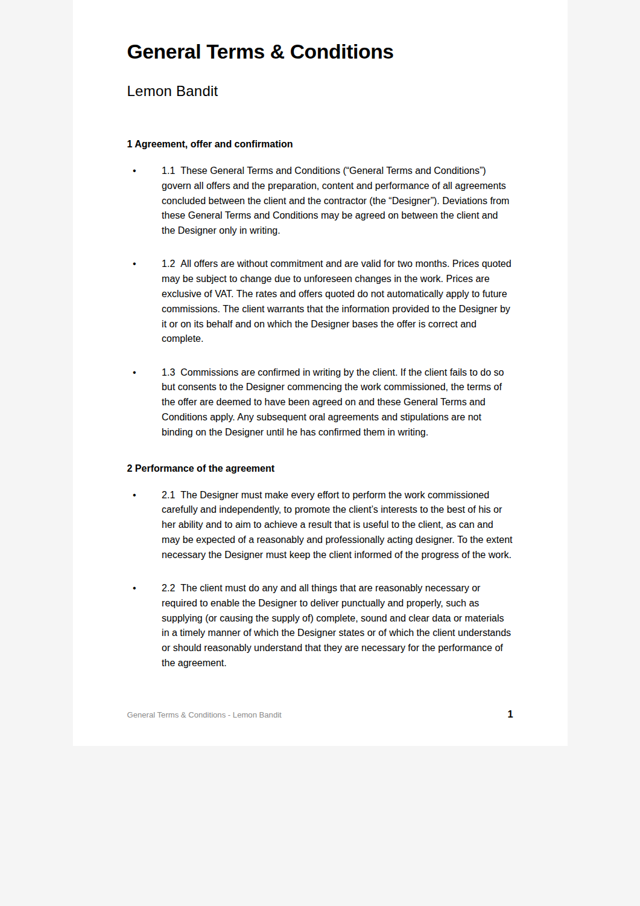General Terms & Conditions
Lemon Bandit
1 Agreement, offer and confirmation
1.1 These General Terms and Conditions (“General Terms and Conditions”) govern all offers and the preparation, content and performance of all agreements concluded between the client and the contractor (the “Designer”). Deviations from these General Terms and Conditions may be agreed on between the client and the Designer only in writing.
1.2 All offers are without commitment and are valid for two months. Prices quoted may be subject to change due to unforeseen changes in the work. Prices are exclusive of VAT. The rates and offers quoted do not automatically apply to future commissions. The client warrants that the information provided to the Designer by it or on its behalf and on which the Designer bases the offer is correct and complete.
1.3 Commissions are confirmed in writing by the client. If the client fails to do so but consents to the Designer commencing the work commissioned, the terms of the offer are deemed to have been agreed on and these General Terms and Conditions apply. Any subsequent oral agreements and stipulations are not binding on the Designer until he has confirmed them in writing.
2 Performance of the agreement
2.1 The Designer must make every effort to perform the work commissioned carefully and independently, to promote the client’s interests to the best of his or her ability and to aim to achieve a result that is useful to the client, as can and may be expected of a reasonably and professionally acting designer. To the extent necessary the Designer must keep the client informed of the progress of the work.
2.2 The client must do any and all things that are reasonably necessary or required to enable the Designer to deliver punctually and properly, such as supplying (or causing the supply of) complete, sound and clear data or materials in a timely manner of which the Designer states or of which the client understands or should reasonably understand that they are necessary for the performance of the agreement.
General Terms & Conditions - Lemon Bandit 1